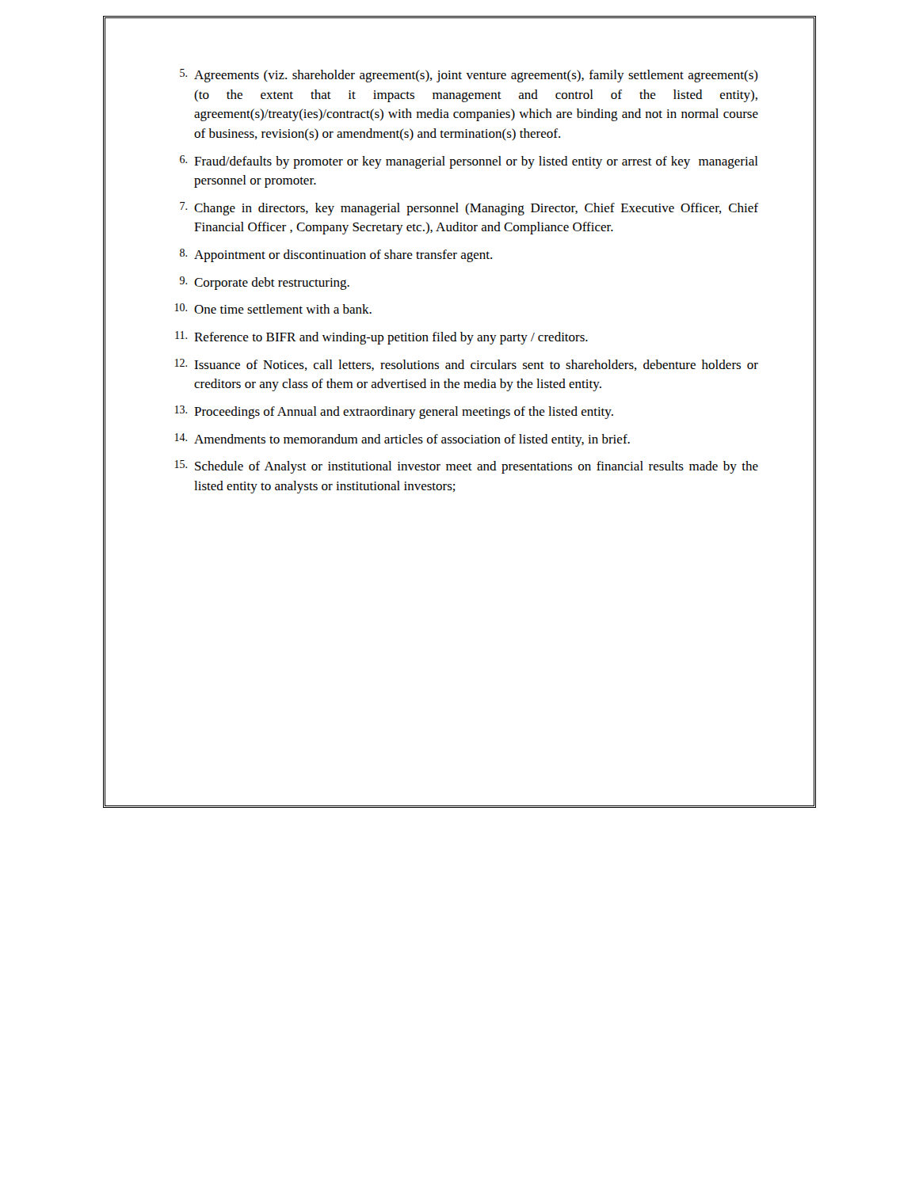Agreements (viz. shareholder agreement(s), joint venture agreement(s), family settlement agreement(s) (to the extent that it impacts management and control of the listed entity), agreement(s)/treaty(ies)/contract(s) with media companies) which are binding and not in normal course of business, revision(s) or amendment(s) and termination(s) thereof.
Fraud/defaults by promoter or key managerial personnel or by listed entity or arrest of key managerial personnel or promoter.
Change in directors, key managerial personnel (Managing Director, Chief Executive Officer, Chief Financial Officer , Company Secretary etc.), Auditor and Compliance Officer.
Appointment or discontinuation of share transfer agent.
Corporate debt restructuring.
One time settlement with a bank.
Reference to BIFR and winding-up petition filed by any party / creditors.
Issuance of Notices, call letters, resolutions and circulars sent to shareholders, debenture holders or creditors or any class of them or advertised in the media by the listed entity.
Proceedings of Annual and extraordinary general meetings of the listed entity.
Amendments to memorandum and articles of association of listed entity, in brief.
Schedule of Analyst or institutional investor meet and presentations on financial results made by the listed entity to analysts or institutional investors;